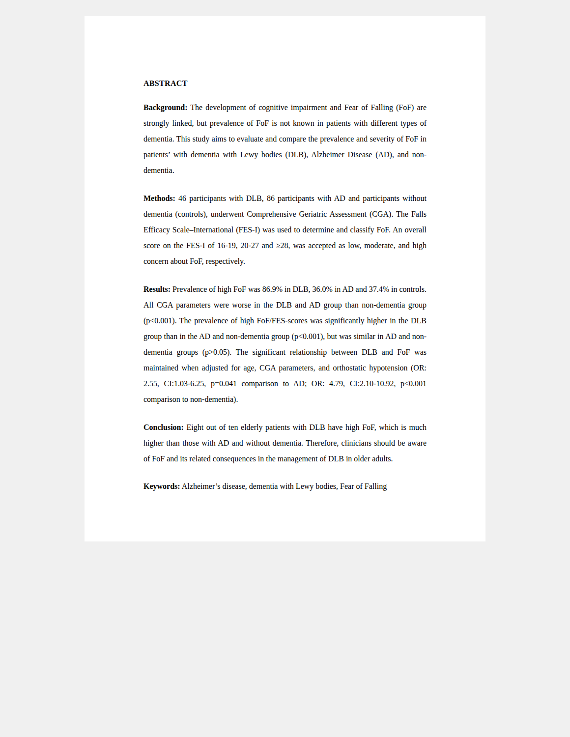ABSTRACT
Background: The development of cognitive impairment and Fear of Falling (FoF) are strongly linked, but prevalence of FoF is not known in patients with different types of dementia. This study aims to evaluate and compare the prevalence and severity of FoF in patients’ with dementia with Lewy bodies (DLB), Alzheimer Disease (AD), and non-dementia.
Methods: 46 participants with DLB, 86 participants with AD and participants without dementia (controls), underwent Comprehensive Geriatric Assessment (CGA). The Falls Efficacy Scale–International (FES-I) was used to determine and classify FoF. An overall score on the FES-I of 16-19, 20-27 and ≥28, was accepted as low, moderate, and high concern about FoF, respectively.
Results: Prevalence of high FoF was 86.9% in DLB, 36.0% in AD and 37.4% in controls. All CGA parameters were worse in the DLB and AD group than non-dementia group (p<0.001). The prevalence of high FoF/FES-scores was significantly higher in the DLB group than in the AD and non-dementia group (p<0.001), but was similar in AD and non-dementia groups (p>0.05). The significant relationship between DLB and FoF was maintained when adjusted for age, CGA parameters, and orthostatic hypotension (OR: 2.55, CI:1.03-6.25, p=0.041 comparison to AD; OR: 4.79, CI:2.10-10.92, p<0.001 comparison to non-dementia).
Conclusion: Eight out of ten elderly patients with DLB have high FoF, which is much higher than those with AD and without dementia. Therefore, clinicians should be aware of FoF and its related consequences in the management of DLB in older adults.
Keywords: Alzheimer’s disease, dementia with Lewy bodies, Fear of Falling